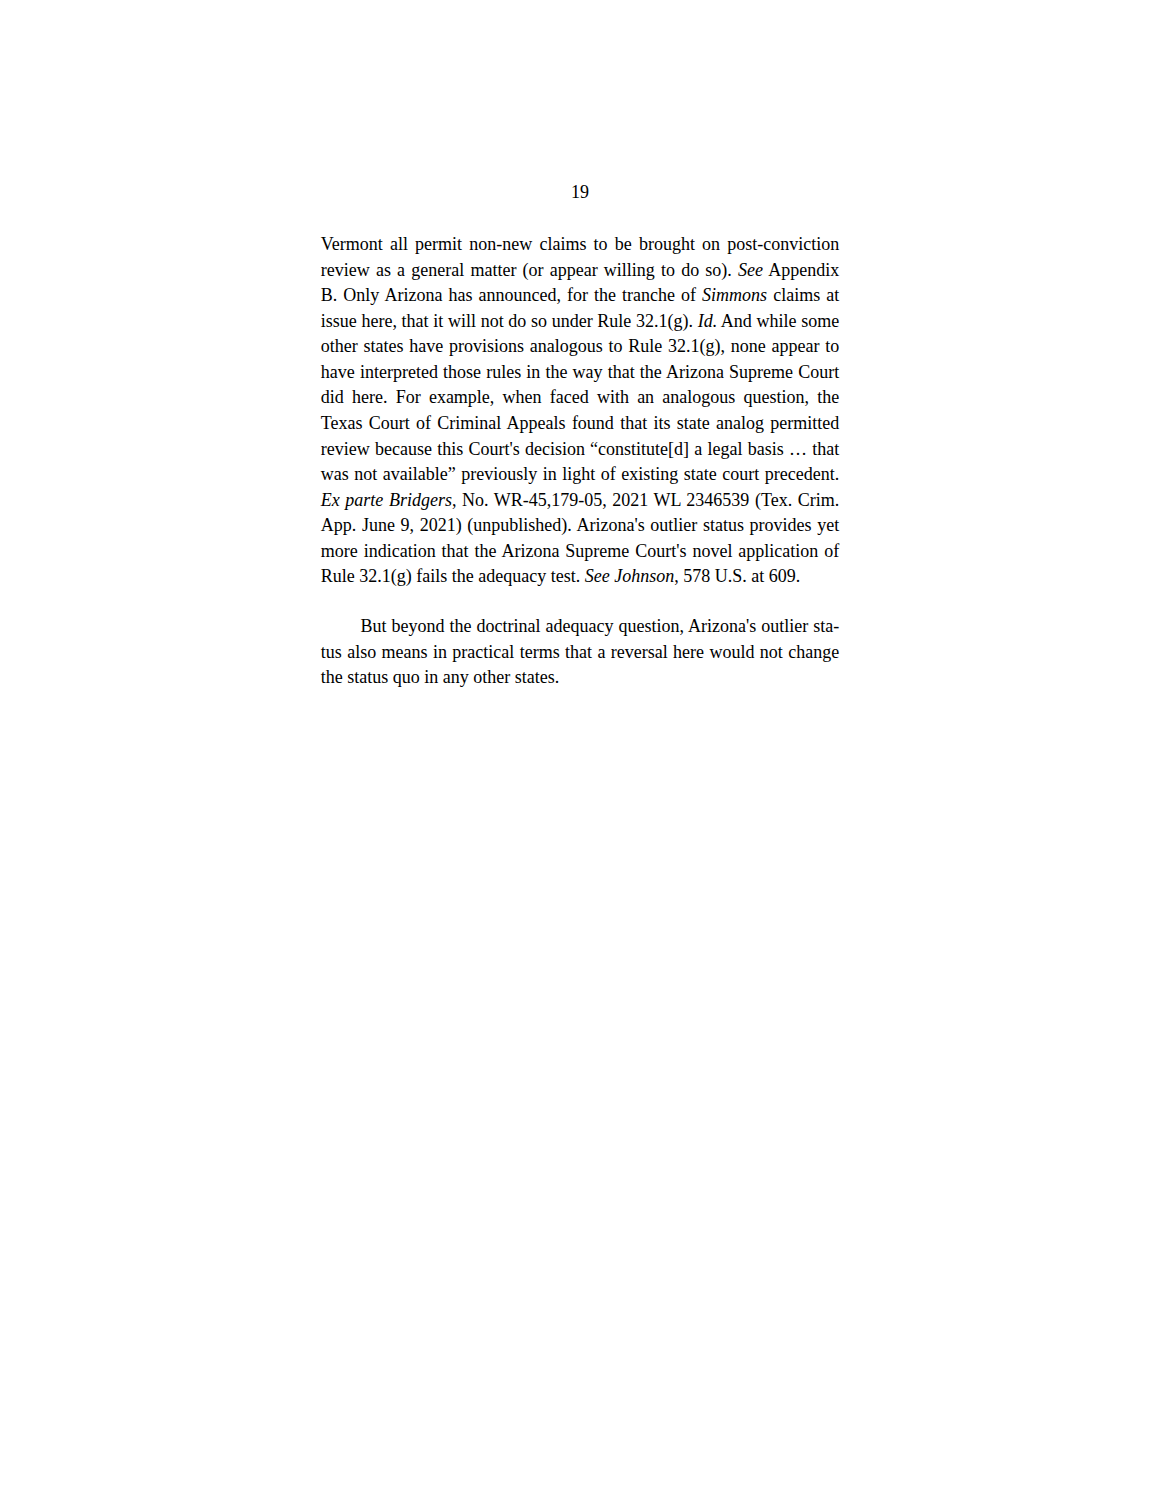19
Vermont all permit non-new claims to be brought on post-conviction review as a general matter (or appear willing to do so). See Appendix B. Only Arizona has announced, for the tranche of Simmons claims at issue here, that it will not do so under Rule 32.1(g). Id. And while some other states have provisions analogous to Rule 32.1(g), none appear to have interpreted those rules in the way that the Arizona Supreme Court did here. For example, when faced with an analogous question, the Texas Court of Criminal Appeals found that its state analog permitted review because this Court's decision “constitute[d] a legal basis … that was not available” previously in light of existing state court precedent. Ex parte Bridgers, No. WR-45,179-05, 2021 WL 2346539 (Tex. Crim. App. June 9, 2021) (unpublished). Arizona's outlier status provides yet more indication that the Arizona Supreme Court's novel application of Rule 32.1(g) fails the adequacy test. See Johnson, 578 U.S. at 609.
But beyond the doctrinal adequacy question, Arizona's outlier status also means in practical terms that a reversal here would not change the status quo in any other states.